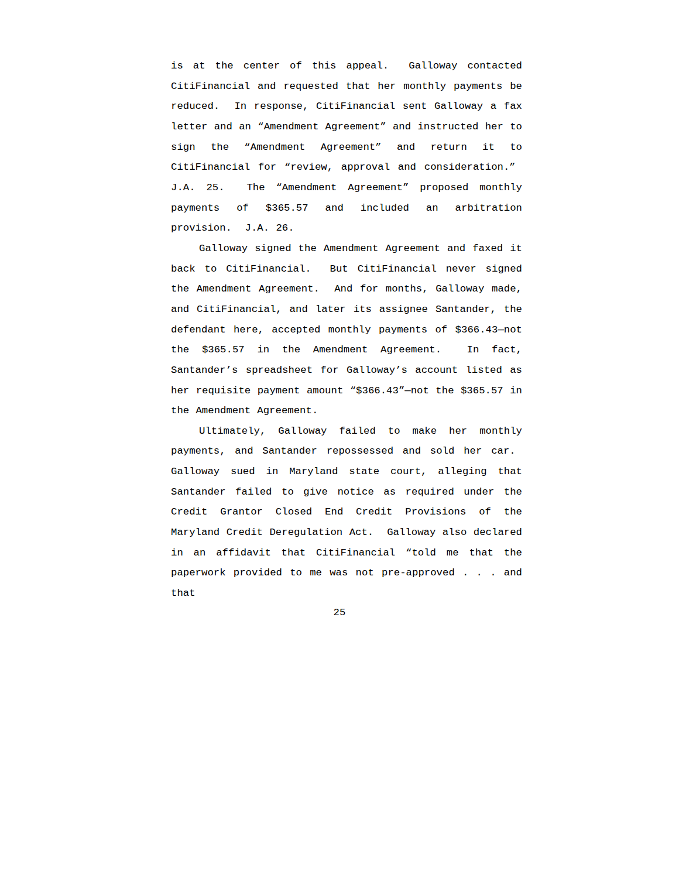is at the center of this appeal. Galloway contacted CitiFinancial and requested that her monthly payments be reduced. In response, CitiFinancial sent Galloway a fax letter and an “Amendment Agreement” and instructed her to sign the “Amendment Agreement” and return it to CitiFinancial for “review, approval and consideration.” J.A. 25. The “Amendment Agreement” proposed monthly payments of $365.57 and included an arbitration provision. J.A. 26.
Galloway signed the Amendment Agreement and faxed it back to CitiFinancial. But CitiFinancial never signed the Amendment Agreement. And for months, Galloway made, and CitiFinancial, and later its assignee Santander, the defendant here, accepted monthly payments of $366.43—not the $365.57 in the Amendment Agreement. In fact, Santander’s spreadsheet for Galloway’s account listed as her requisite payment amount “$366.43”—not the $365.57 in the Amendment Agreement.
Ultimately, Galloway failed to make her monthly payments, and Santander repossessed and sold her car. Galloway sued in Maryland state court, alleging that Santander failed to give notice as required under the Credit Grantor Closed End Credit Provisions of the Maryland Credit Deregulation Act. Galloway also declared in an affidavit that CitiFinancial “told me that the paperwork provided to me was not pre-approved . . . and that
25